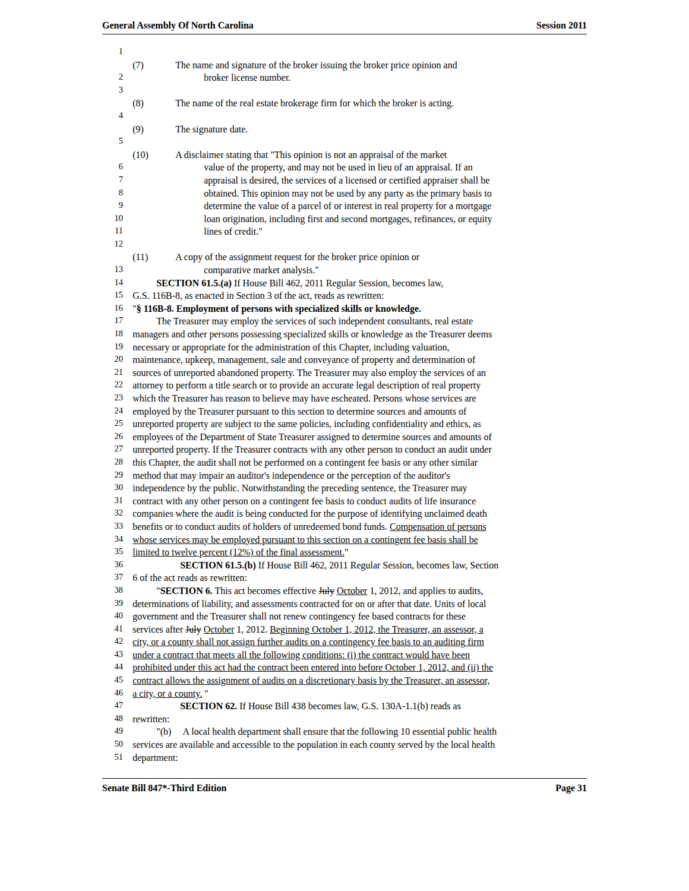General Assembly Of North Carolina
Session 2011
(7) The name and signature of the broker issuing the broker price opinion and
broker license number.
(8) The name of the real estate brokerage firm for which the broker is acting.
(9) The signature date.
(10) A disclaimer stating that "This opinion is not an appraisal of the market
value of the property, and may not be used in lieu of an appraisal. If an
appraisal is desired, the services of a licensed or certified appraiser shall be
obtained. This opinion may not be used by any party as the primary basis to
determine the value of a parcel of or interest in real property for a mortgage
loan origination, including first and second mortgages, refinances, or equity
lines of credit."
(11) A copy of the assignment request for the broker price opinion or
comparative market analysis."
SECTION 61.5.(a) If House Bill 462, 2011 Regular Session, becomes law,
G.S. 116B-8, as enacted in Section 3 of the act, reads as rewritten:
"§ 116B-8. Employment of persons with specialized skills or knowledge.
The Treasurer may employ the services of such independent consultants, real estate
managers and other persons possessing specialized skills or knowledge as the Treasurer deems
necessary or appropriate for the administration of this Chapter, including valuation,
maintenance, upkeep, management, sale and conveyance of property and determination of
sources of unreported abandoned property. The Treasurer may also employ the services of an
attorney to perform a title search or to provide an accurate legal description of real property
which the Treasurer has reason to believe may have escheated. Persons whose services are
employed by the Treasurer pursuant to this section to determine sources and amounts of
unreported property are subject to the same policies, including confidentiality and ethics, as
employees of the Department of State Treasurer assigned to determine sources and amounts of
unreported property. If the Treasurer contracts with any other person to conduct an audit under
this Chapter, the audit shall not be performed on a contingent fee basis or any other similar
method that may impair an auditor's independence or the perception of the auditor's
independence by the public. Notwithstanding the preceding sentence, the Treasurer may
contract with any other person on a contingent fee basis to conduct audits of life insurance
companies where the audit is being conducted for the purpose of identifying unclaimed death
benefits or to conduct audits of holders of unredeemed bond funds. Compensation of persons
whose services may be employed pursuant to this section on a contingent fee basis shall be
limited to twelve percent (12%) of the final assessment."
SECTION 61.5.(b) If House Bill 462, 2011 Regular Session, becomes law, Section
6 of the act reads as rewritten:
"SECTION 6. This act becomes effective July October 1, 2012, and applies to audits,
determinations of liability, and assessments contracted for on or after that date. Units of local
government and the Treasurer shall not renew contingency fee based contracts for these
services after July October 1, 2012. Beginning October 1, 2012, the Treasurer, an assessor, a
city, or a county shall not assign further audits on a contingency fee basis to an auditing firm
under a contract that meets all the following conditions: (i) the contract would have been
prohibited under this act had the contract been entered into before October 1, 2012, and (ii) the
contract allows the assignment of audits on a discretionary basis by the Treasurer, an assessor,
a city, or a county. "
SECTION 62. If House Bill 438 becomes law, G.S. 130A-1.1(b) reads as
rewritten:
"(b) A local health department shall ensure that the following 10 essential public health
services are available and accessible to the population in each county served by the local health
department:
Senate Bill 847*-Third Edition
Page 31